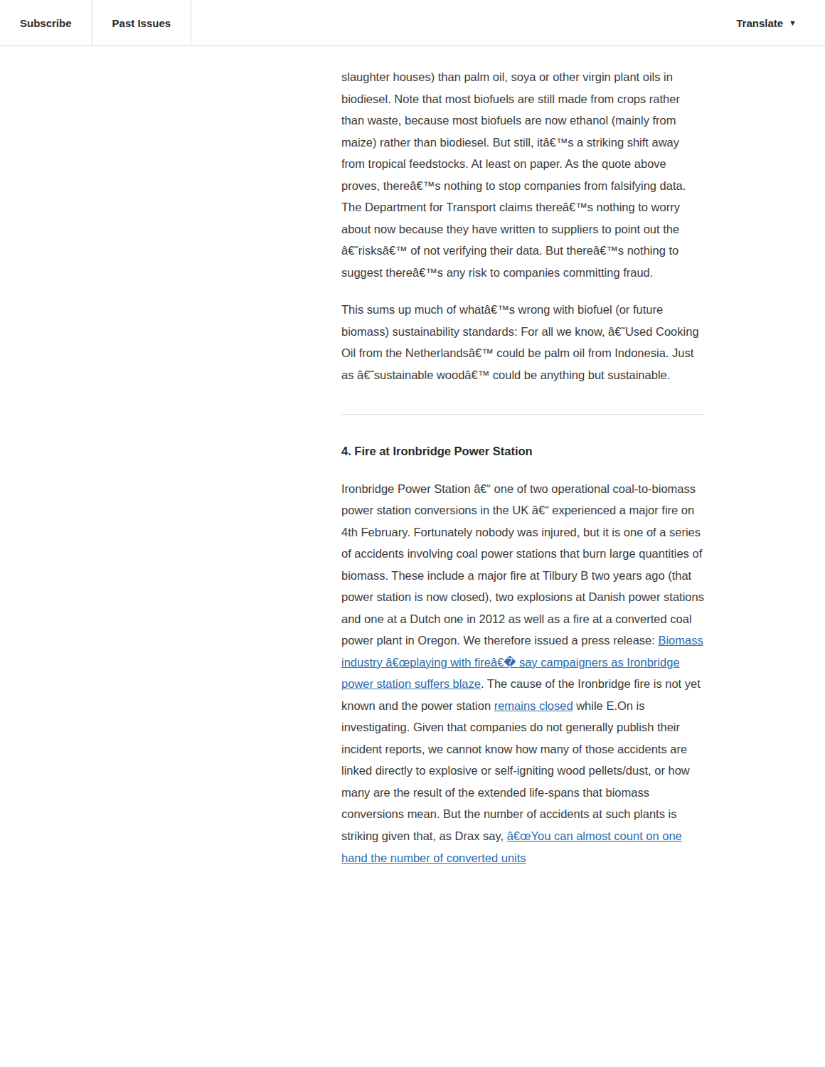Subscribe Past Issues
Translate ▼
slaughter houses) than palm oil, soya or other virgin plant oils in biodiesel. Note that most biofuels are still made from crops rather than waste, because most biofuels are now ethanol (mainly from maize) rather than biodiesel. But still, itâ€™s a striking shift away from tropical feedstocks. At least on paper. As the quote above proves, thereâ€™s nothing to stop companies from falsifying data. The Department for Transport claims thereâ€™s nothing to worry about now because they have written to suppliers to point out the â€˜risksâ€™ of not verifying their data. But thereâ€™s nothing to suggest thereâ€™s any risk to companies committing fraud.
This sums up much of whatâ€™s wrong with biofuel (or future biomass) sustainability standards: For all we know, â€˜Used Cooking Oil from the Netherlandsâ€™ could be palm oil from Indonesia. Just as â€˜sustainable woodâ€™ could be anything but sustainable.
4. Fire at Ironbridge Power Station
Ironbridge Power Station â€“ one of two operational coal-to-biomass power station conversions in the UK â€“ experienced a major fire on 4th February. Fortunately nobody was injured, but it is one of a series of accidents involving coal power stations that burn large quantities of biomass. These include a major fire at Tilbury B two years ago (that power station is now closed), two explosions at Danish power stations and one at a Dutch one in 2012 as well as a fire at a converted coal power plant in Oregon. We therefore issued a press release: Biomass industry â€œplaying with fireâ€� say campaigners as Ironbridge power station suffers blaze. The cause of the Ironbridge fire is not yet known and the power station remains closed while E.On is investigating. Given that companies do not generally publish their incident reports, we cannot know how many of those accidents are linked directly to explosive or self-igniting wood pellets/dust, or how many are the result of the extended life-spans that biomass conversions mean. But the number of accidents at such plants is striking given that, as Drax say, â€œYou can almost count on one hand the number of converted units